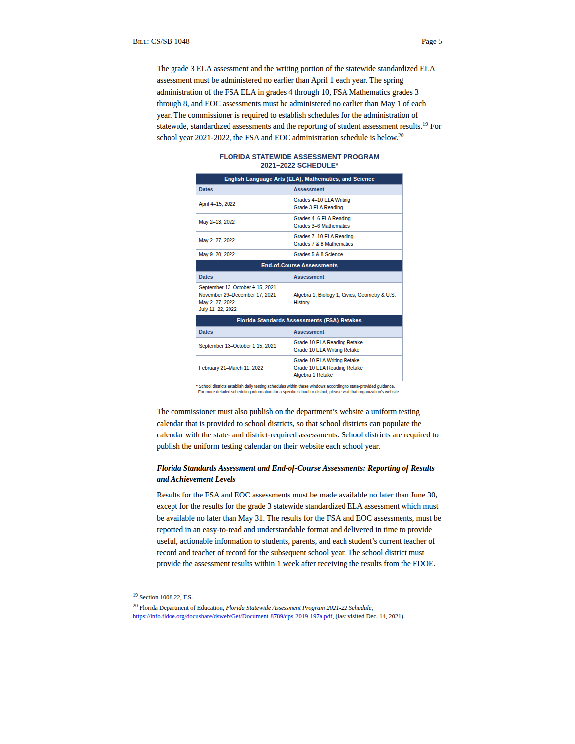Bill: CS/SB 1048
Page 5
The grade 3 ELA assessment and the writing portion of the statewide standardized ELA assessment must be administered no earlier than April 1 each year. The spring administration of the FSA ELA in grades 4 through 10, FSA Mathematics grades 3 through 8, and EOC assessments must be administered no earlier than May 1 of each year. The commissioner is required to establish schedules for the administration of statewide, standardized assessments and the reporting of student assessment results.19 For school year 2021-2022, the FSA and EOC administration schedule is below.20
FLORIDA STATEWIDE ASSESSMENT PROGRAM
2021–2022 SCHEDULE*
| English Language Arts (ELA), Mathematics, and Science |
| --- |
| Dates | Assessment |
| April 4–15, 2022 | Grades 4–10 ELA Writing Grade 3 ELA Reading |
| May 2–13, 2022 | Grades 4–6 ELA Reading Grades 3–6 Mathematics |
| May 2–27, 2022 | Grades 7–10 ELA Reading Grades 7 & 8 Mathematics |
| May 9–20, 2022 | Grades 5 & 8 Science |
| End-of-Course Assessments |
| Dates | Assessment |
| September 13–October 1 15, 2021 November 29–December 17, 2021 May 2–27, 2022 July 11–22, 2022 | Algebra 1, Biology 1, Civics, Geometry & U.S. History |
| Florida Standards Assessments (FSA) Retakes |
| Dates | Assessment |
| September 13–October 1 15, 2021 | Grade 10 ELA Reading Retake Grade 10 ELA Writing Retake |
| February 21–March 11, 2022 | Grade 10 ELA Writing Retake Grade 10 ELA Reading Retake Algebra 1 Retake |
* School districts establish daily testing schedules within these windows according to state-provided guidance.
For more detailed scheduling information for a specific school or district, please visit that organization's website.
The commissioner must also publish on the department’s website a uniform testing calendar that is provided to school districts, so that school districts can populate the calendar with the state- and district-required assessments. School districts are required to publish the uniform testing calendar on their website each school year.
Florida Standards Assessment and End-of-Course Assessments: Reporting of Results and Achievement Levels
Results for the FSA and EOC assessments must be made available no later than June 30, except for the results for the grade 3 statewide standardized ELA assessment which must be available no later than May 31. The results for the FSA and EOC assessments, must be reported in an easy-to-read and understandable format and delivered in time to provide useful, actionable information to students, parents, and each student’s current teacher of record and teacher of record for the subsequent school year. The school district must provide the assessment results within 1 week after receiving the results from the FDOE.
19 Section 1008.22, F.S.
20 Florida Department of Education, Florida Statewide Assessment Program 2021-22 Schedule,
https://info.fldoe.org/docushare/dsweb/Get/Document-8789/dps-2019-197a.pdf, (last visited Dec. 14, 2021).